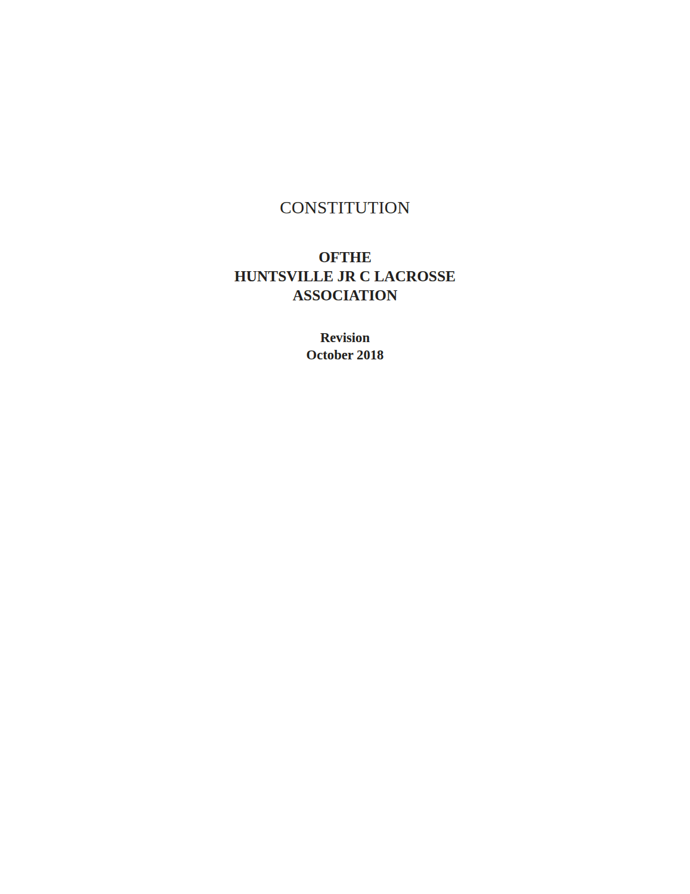CONSTITUTION
OFTHE
HUNTSVILLE JR C LACROSSE
ASSOCIATION
Revision
October 2018